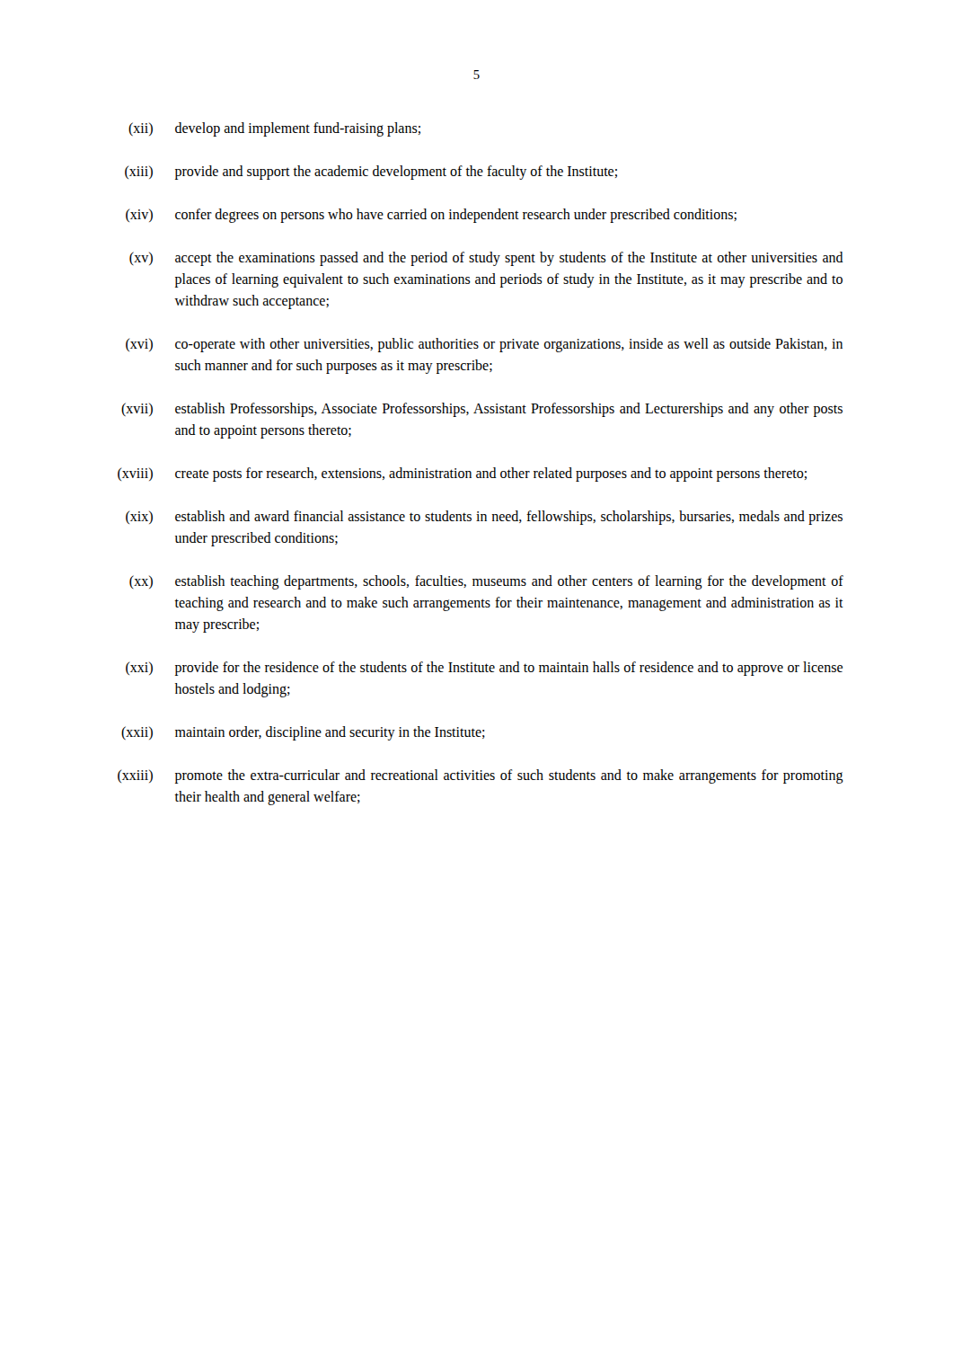5
(xii) develop and implement fund-raising plans;
(xiii) provide and support the academic development of the faculty of the Institute;
(xiv) confer degrees on persons who have carried on independent research under prescribed conditions;
(xv) accept the examinations passed and the period of study spent by students of the Institute at other universities and places of learning equivalent to such examinations and periods of study in the Institute, as it may prescribe and to withdraw such acceptance;
(xvi) co-operate with other universities, public authorities or private organizations, inside as well as outside Pakistan, in such manner and for such purposes as it may prescribe;
(xvii) establish Professorships, Associate Professorships, Assistant Professorships and Lecturerships and any other posts and to appoint persons thereto;
(xviii) create posts for research, extensions, administration and other related purposes and to appoint persons thereto;
(xix) establish and award financial assistance to students in need, fellowships, scholarships, bursaries, medals and prizes under prescribed conditions;
(xx) establish teaching departments, schools, faculties, museums and other centers of learning for the development of teaching and research and to make such arrangements for their maintenance, management and administration as it may prescribe;
(xxi) provide for the residence of the students of the Institute and to maintain halls of residence and to approve or license hostels and lodging;
(xxii) maintain order, discipline and security in the Institute;
(xxiii) promote the extra-curricular and recreational activities of such students and to make arrangements for promoting their health and general welfare;